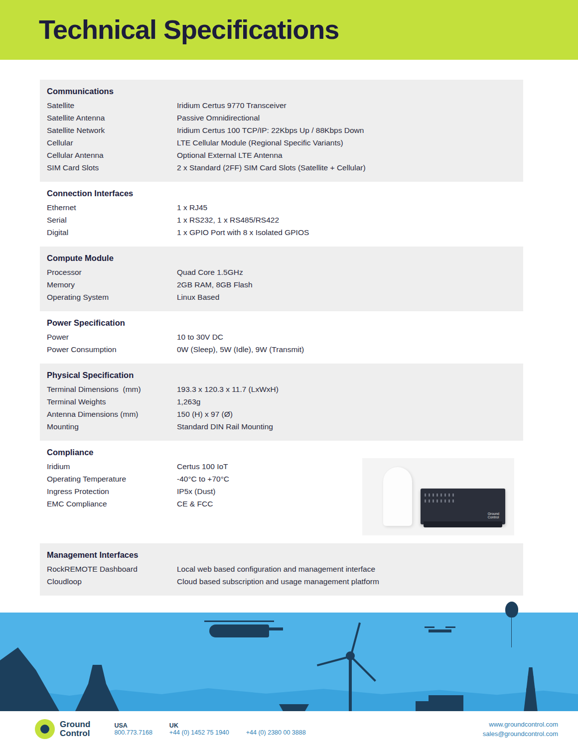Technical Specifications
Communications
| Satellite | Iridium Certus 9770 Transceiver |
| Satellite Antenna | Passive Omnidirectional |
| Satellite Network | Iridium Certus 100 TCP/IP: 22Kbps Up / 88Kbps Down |
| Cellular | LTE Cellular Module (Regional Specific Variants) |
| Cellular Antenna | Optional External LTE Antenna |
| SIM Card Slots | 2 x Standard (2FF) SIM Card Slots (Satellite + Cellular) |
Connection Interfaces
| Ethernet | 1 x RJ45 |
| Serial | 1 x RS232, 1 x RS485/RS422 |
| Digital | 1 x GPIO Port with 8 x Isolated GPIOS |
Compute Module
| Processor | Quad Core 1.5GHz |
| Memory | 2GB RAM, 8GB Flash |
| Operating System | Linux Based |
Power Specification
| Power | 10 to 30V DC |
| Power Consumption | 0W (Sleep), 5W (Idle), 9W (Transmit) |
Physical Specification
| Terminal Dimensions (mm) | 193.3 x 120.3 x 11.7 (LxWxH) |
| Terminal Weights | 1,263g |
| Antenna Dimensions (mm) | 150 (H) x 97 (Ø) |
| Mounting | Standard DIN Rail Mounting |
Compliance
| Iridium | Certus 100 IoT |
| Operating Temperature | -40°C to +70°C |
| Ingress Protection | IP5x (Dust) |
| EMC Compliance | CE & FCC |
Ground
Control
Management Interfaces
| RockREMOTE Dashboard | Local web based configuration and management interface |
| Cloudloop | Cloud based subscription and usage management platform |
Ground
Control
USA 800.773.7168
UK +44 (0) 1452 75 1940
+44 (0) 2380 00 3888
www.groundcontrol.com
sales@groundcontrol.com